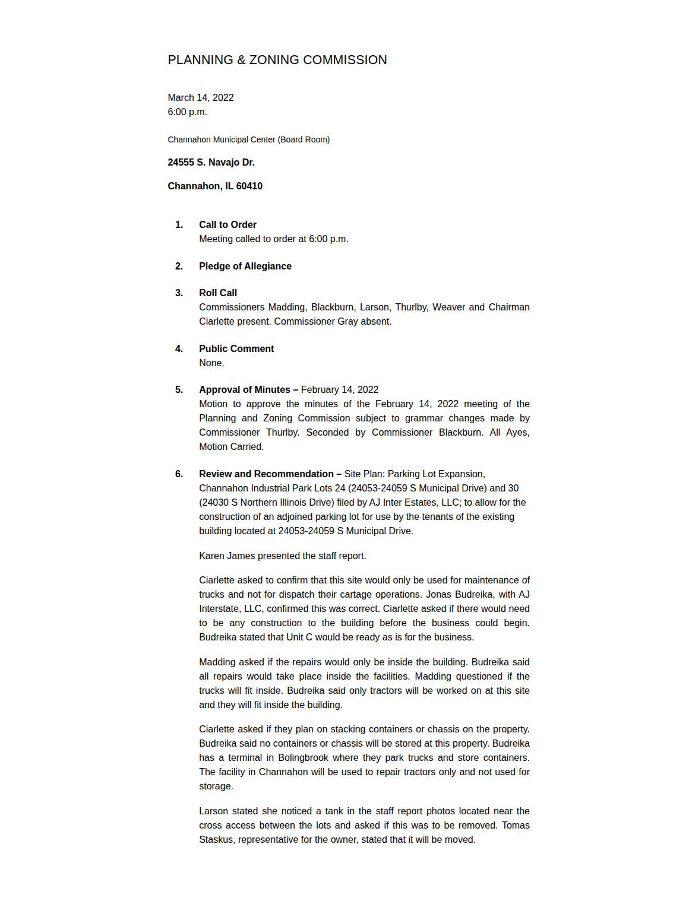PLANNING & ZONING COMMISSION
March 14, 2022
6:00 p.m.
Channahon Municipal Center (Board Room)
24555 S. Navajo Dr.
Channahon, IL 60410
Call to Order
Meeting called to order at 6:00 p.m.
Pledge of Allegiance
Roll Call
Commissioners Madding, Blackburn, Larson, Thurlby, Weaver and Chairman Ciarlette present. Commissioner Gray absent.
Public Comment
None.
Approval of Minutes – February 14, 2022
Motion to approve the minutes of the February 14, 2022 meeting of the Planning and Zoning Commission subject to grammar changes made by Commissioner Thurlby. Seconded by Commissioner Blackburn. All Ayes, Motion Carried.
Review and Recommendation – Site Plan: Parking Lot Expansion, Channahon Industrial Park Lots 24 (24053-24059 S Municipal Drive) and 30 (24030 S Northern Illinois Drive) filed by AJ Inter Estates, LLC; to allow for the construction of an adjoined parking lot for use by the tenants of the existing building located at 24053-24059 S Municipal Drive.
Karen James presented the staff report.
Ciarlette asked to confirm that this site would only be used for maintenance of trucks and not for dispatch their cartage operations. Jonas Budreika, with AJ Interstate, LLC, confirmed this was correct. Ciarlette asked if there would need to be any construction to the building before the business could begin. Budreika stated that Unit C would be ready as is for the business.
Madding asked if the repairs would only be inside the building. Budreika said all repairs would take place inside the facilities. Madding questioned if the trucks will fit inside. Budreika said only tractors will be worked on at this site and they will fit inside the building.
Ciarlette asked if they plan on stacking containers or chassis on the property. Budreika said no containers or chassis will be stored at this property. Budreika has a terminal in Bolingbrook where they park trucks and store containers. The facility in Channahon will be used to repair tractors only and not used for storage.
Larson stated she noticed a tank in the staff report photos located near the cross access between the lots and asked if this was to be removed. Tomas Staskus, representative for the owner, stated that it will be moved.